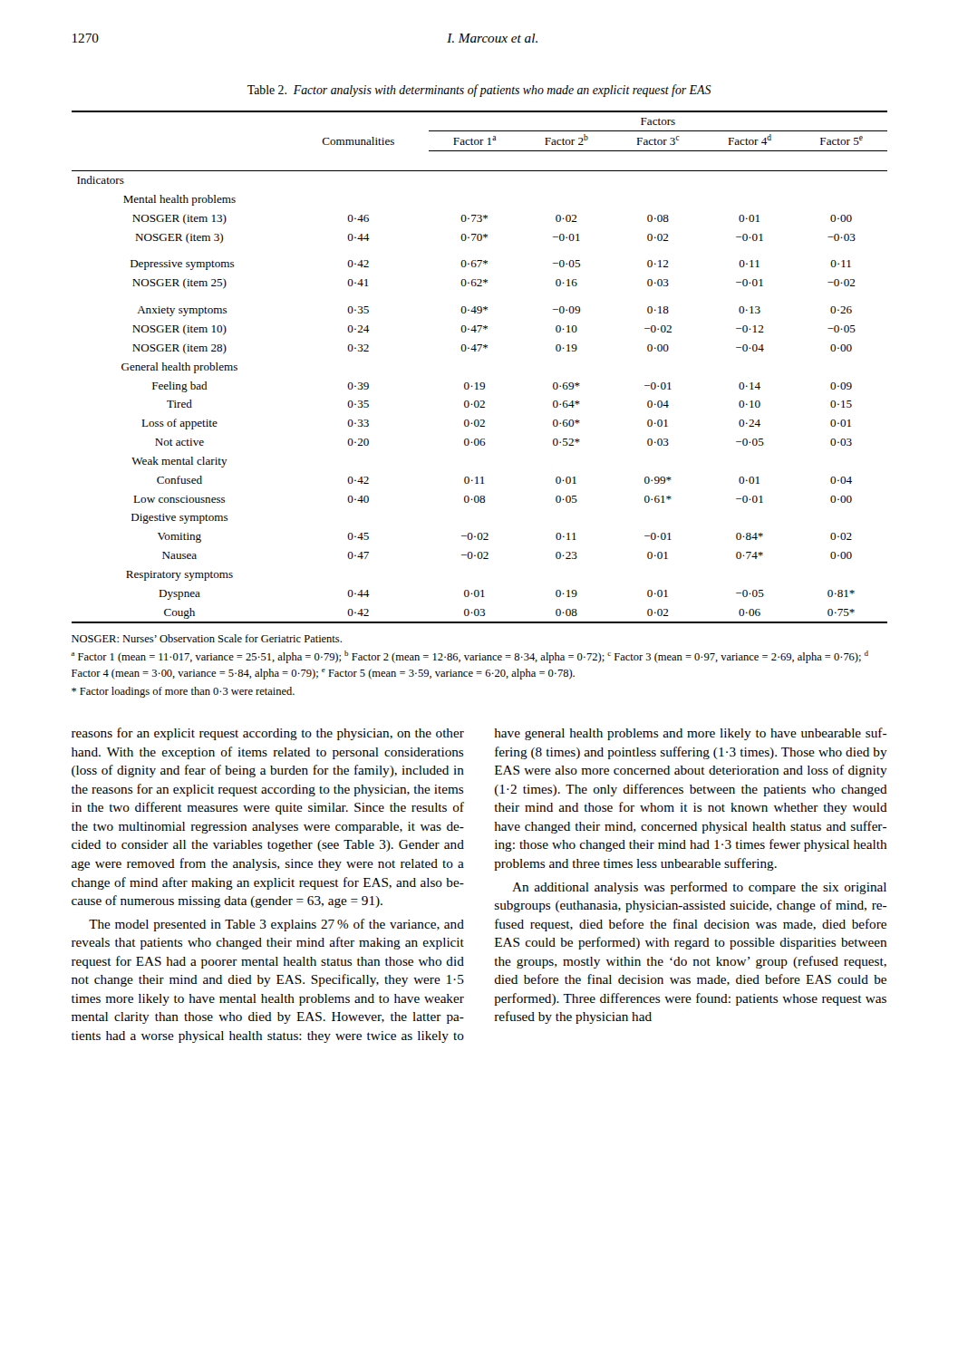1270 I. Marcoux et al.
Table 2. Factor analysis with determinants of patients who made an explicit request for EAS
| | Communalities | Factors |
| --- | --- | --- |
| Factor 1 a | Factor 2 b | Factor 3 c | Factor 4 d | Factor 5 e |
| Indicators | | | | | | |
| Indicators | |
| Mental health problems | | | | | | |
| NOSGER (item 13) | 0·46 | 0·73* | 0·02 | 0·08 | 0·01 | 0·00 |
| NOSGER (item 3) | 0·44 | 0·70* | −0·01 | 0·02 | −0·01 | −0·03 |
| Depressive symptoms | 0·42 | 0·67* | −0·05 | 0·12 | 0·11 | 0·11 |
| NOSGER (item 25) | 0·41 | 0·62* | 0·16 | 0·03 | −0·01 | −0·02 |
| Anxiety symptoms | 0·35 | 0·49* | −0·09 | 0·18 | 0·13 | 0·26 |
| NOSGER (item 10) | 0·24 | 0·47* | 0·10 | −0·02 | −0·12 | −0·05 |
| NOSGER (item 28) | 0·32 | 0·47* | 0·19 | 0·00 | −0·04 | 0·00 |
| General health problems | | | | | | |
| Feeling bad | 0·39 | 0·19 | 0·69* | −0·01 | 0·14 | 0·09 |
| Tired | 0·35 | 0·02 | 0·64* | 0·04 | 0·10 | 0·15 |
| Loss of appetite | 0·33 | 0·02 | 0·60* | 0·01 | 0·24 | 0·01 |
| Not active | 0·20 | 0·06 | 0·52* | 0·03 | −0·05 | 0·03 |
| Weak mental clarity | | | | | | |
| Confused | 0·42 | 0·11 | 0·01 | 0·99* | 0·01 | 0·04 |
| Low consciousness | 0·40 | 0·08 | 0·05 | 0·61* | −0·01 | 0·00 |
| Digestive symptoms | | | | | | |
| Vomiting | 0·45 | −0·02 | 0·11 | −0·01 | 0·84* | 0·02 |
| Nausea | 0·47 | −0·02 | 0·23 | 0·01 | 0·74* | 0·00 |
| Respiratory symptoms | | | | | | |
| Dyspnea | 0·44 | 0·01 | 0·19 | 0·01 | −0·05 | 0·81* |
| Cough | 0·42 | 0·03 | 0·08 | 0·02 | 0·06 | 0·75* |
NOSGER: Nurses’ Observation Scale for Geriatric Patients.
a Factor 1 (mean = 11·017, variance = 25·51, alpha = 0·79); b Factor 2 (mean = 12·86, variance = 8·34, alpha = 0·72); c Factor 3 (mean = 0·97, variance = 2·69, alpha = 0·76); d Factor 4 (mean = 3·00, variance = 5·84, alpha = 0·79); e Factor 5 (mean = 3·59, variance = 6·20, alpha = 0·78).
* Factor loadings of more than 0·3 were retained.
reasons for an explicit request according to the physician, on the other hand. With the exception of items related to personal considerations (loss of dignity and fear of being a burden for the family), included in the reasons for an explicit request according to the physician, the items in the two different measures were quite similar. Since the results of the two multinomial regression analyses were comparable, it was decided to consider all the variables together (see Table 3). Gender and age were removed from the analysis, since they were not related to a change of mind after making an explicit request for EAS, and also because of numerous missing data (gender = 63, age = 91).
The model presented in Table 3 explains 27 % of the variance, and reveals that patients who changed their mind after making an explicit request for EAS had a poorer mental health status than those who did not change their mind and died by EAS. Specifically, they were 1·5 times more likely to have mental health problems and to have weaker mental clarity than those who died by EAS. However, the latter patients had a worse physical health status: they were twice as likely to have general health problems and more likely to have unbearable suffering (8 times) and pointless suffering (1·3 times). Those who died by EAS were also more concerned about deterioration and loss of dignity (1·2 times). The only differences between the patients who changed their mind and those for whom it is not known whether they would have changed their mind, concerned physical health status and suffering: those who changed their mind had 1·3 times fewer physical health problems and three times less unbearable suffering.
An additional analysis was performed to compare the six original subgroups (euthanasia, physician-assisted suicide, change of mind, refused request, died before the final decision was made, died before EAS could be performed) with regard to possible disparities between the groups, mostly within the ‘do not know’ group (refused request, died before the final decision was made, died before EAS could be performed). Three differences were found: patients whose request was refused by the physician had